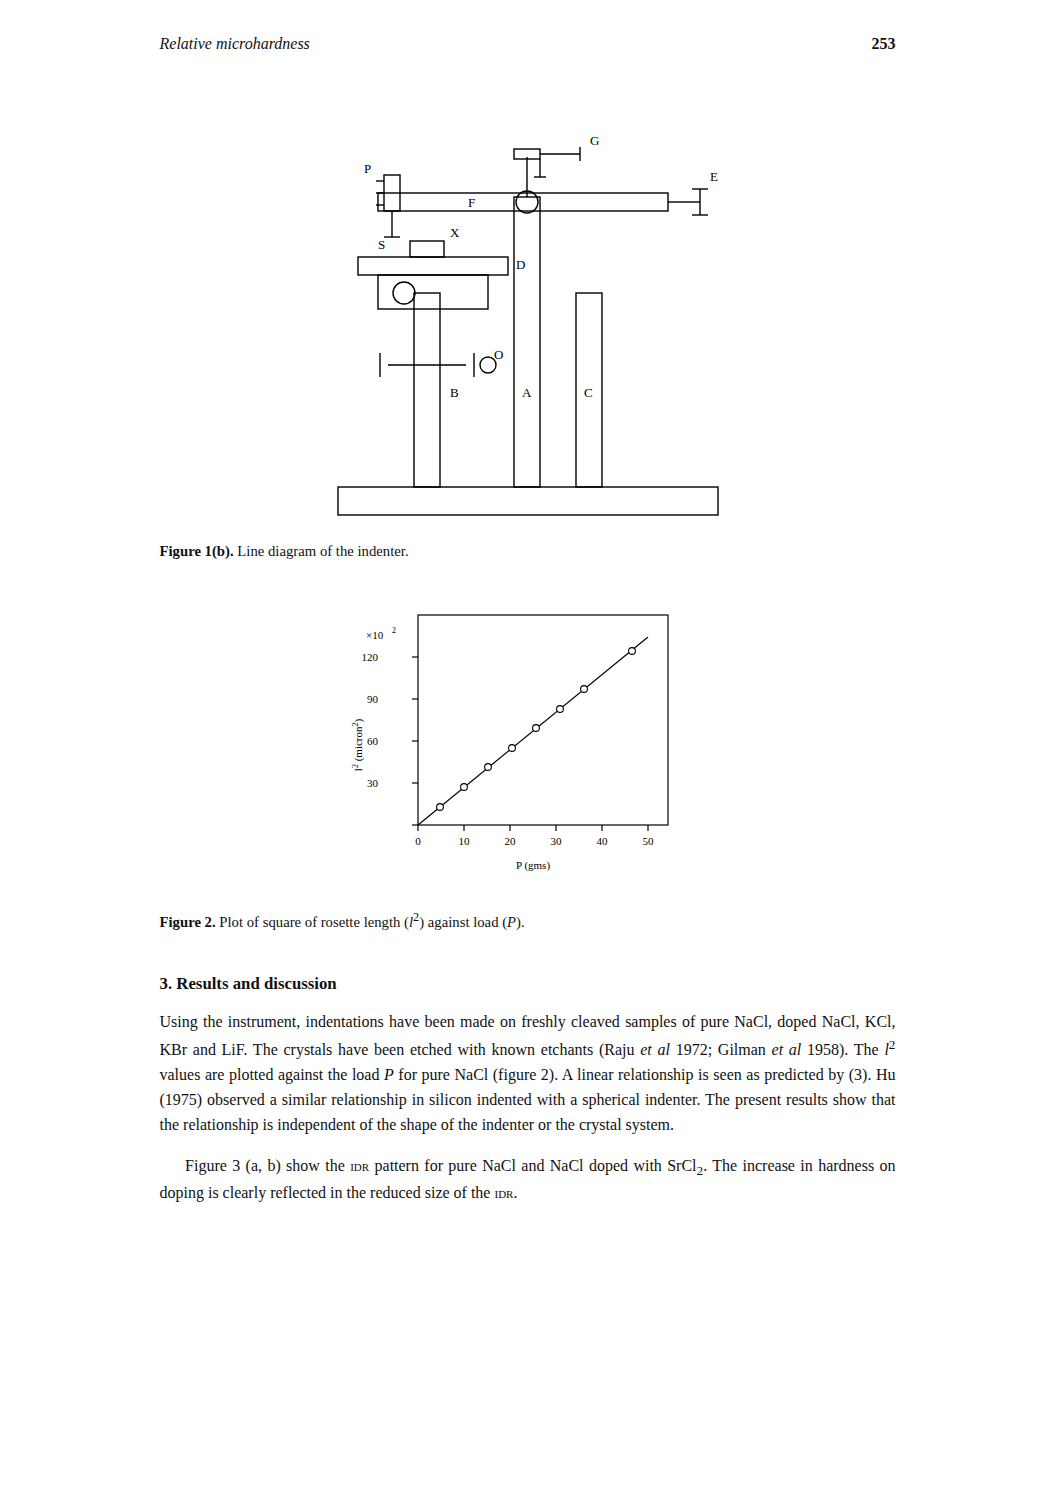Relative microhardness 253
G P E F S X D B A C O
Figure 1(b). Line diagram of the indenter.
30 60 90 120 ×10 2 0 10 20 30 40 50 P (gms) l2 (micron2)
Figure 2. Plot of square of rosette length (l2) against load (P).
3. Results and discussion
Using the instrument, indentations have been made on freshly cleaved samples of pure NaCl, doped NaCl, KCl, KBr and LiF. The crystals have been etched with known etchants (Raju et al 1972; Gilman et al 1958). The l2 values are plotted against the load P for pure NaCl (figure 2). A linear relationship is seen as predicted by (3). Hu (1975) observed a similar relationship in silicon indented with a spherical indenter. The present results show that the relationship is independent of the shape of the indenter or the crystal system.
Figure 3 (a, b) show the idr pattern for pure NaCl and NaCl doped with SrCl2. The increase in hardness on doping is clearly reflected in the reduced size of the idr.